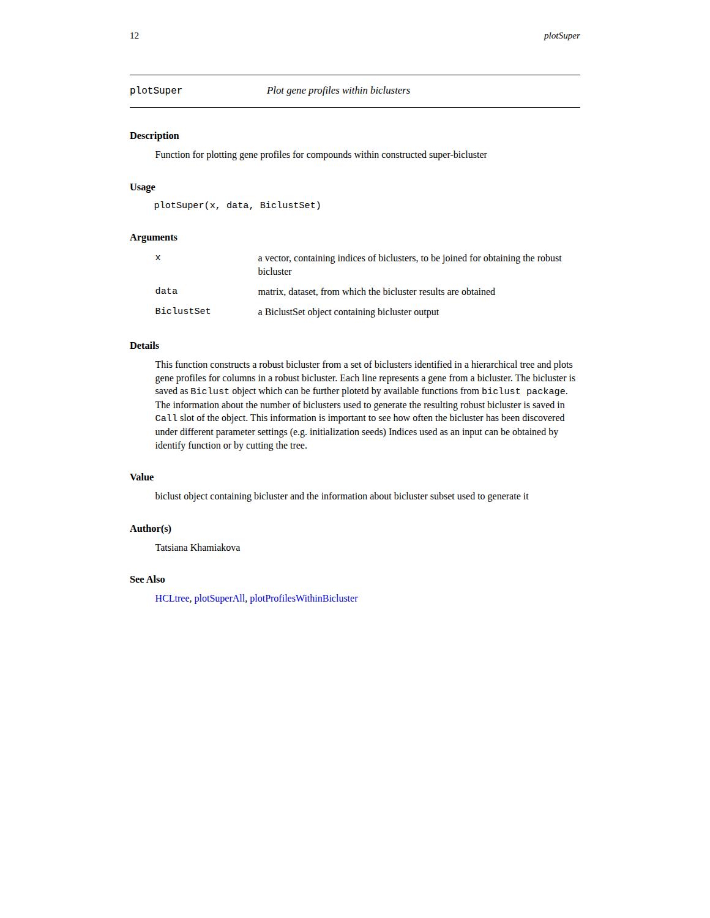12 plotSuper
plotSuper Plot gene profiles within biclusters
Description
Function for plotting gene profiles for compounds within constructed super-bicluster
Usage
plotSuper(x, data, BiclustSet)
Arguments
x
a vector, containing indices of biclusters, to be joined for obtaining the robust bicluster
data
matrix, dataset, from which the bicluster results are obtained
BiclustSet
a BiclustSet object containing bicluster output
Details
This function constructs a robust bicluster from a set of biclusters identified in a hierarchical tree and plots gene profiles for columns in a robust bicluster. Each line represents a gene from a bicluster. The bicluster is saved as Biclust object which can be further plotetd by available functions from biclust package. The information about the number of biclusters used to generate the resulting robust bicluster is saved in Call slot of the object. This information is important to see how often the bicluster has been discovered under different parameter settings (e.g. initialization seeds) Indices used as an input can be obtained by identify function or by cutting the tree.
Value
biclust object containing bicluster and the information about bicluster subset used to generate it
Author(s)
Tatsiana Khamiakova
See Also
HCLtree, plotSuperAll, plotProfilesWithinBicluster